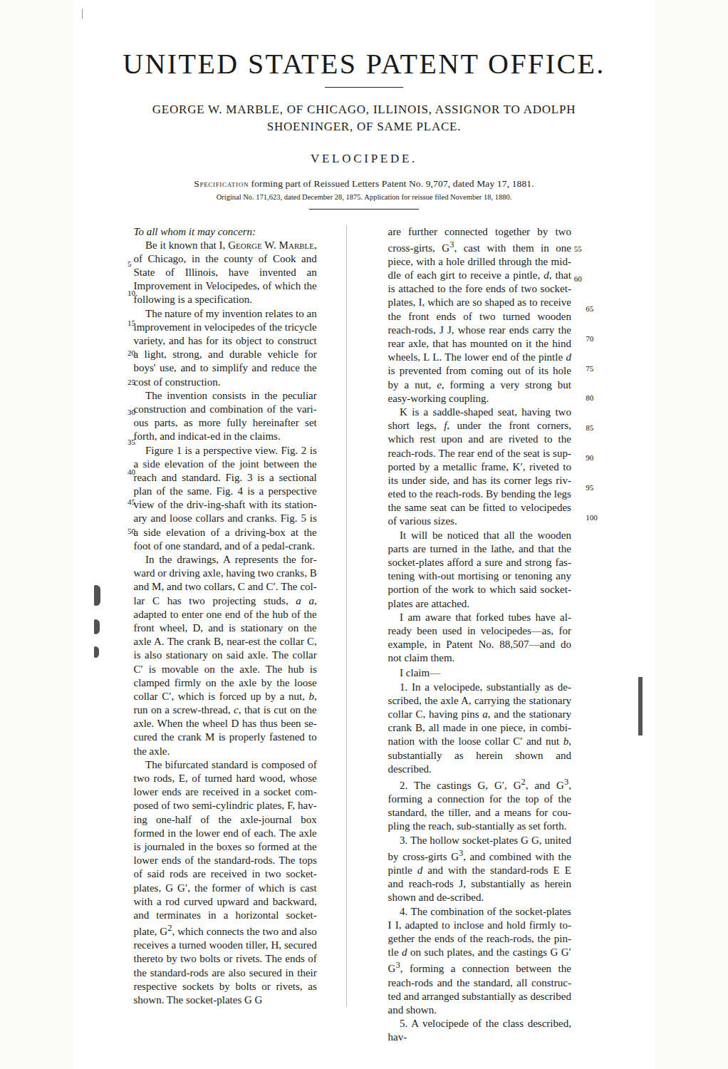UNITED STATES PATENT OFFICE.
GEORGE W. MARBLE, OF CHICAGO, ILLINOIS, ASSIGNOR TO ADOLPH
SHOENINGER, OF SAME PLACE.
VELOCIPEDE.
Specification forming part of Reissued Letters Patent No. 9,707, dated May 17, 1881.
Original No. 171,623, dated December 28, 1875. Application for reissue filed November 18, 1880.
To all whom it may concern:
Be it known that I, George W. Marble, of Chicago, in the county of Cook and State of Illinois, have invented an Improvement in 5 Velocipedes, of which the following is a specification.
The nature of my invention relates to an improvement in velocipedes of the tricycle variety, and has for its object to construct a light, 10strong, and durable vehicle for boys' use, and to simplify and reduce the cost of construction.
The invention consists in the peculiar construction and combination of the various parts, as more fully hereinafter set forth, and indicat-15ed in the claims.
Figure 1 is a perspective view. Fig. 2 is a side elevation of the joint between the reach and standard. Fig. 3 is a sectional plan of the same. Fig. 4 is a perspective view of the driv-20ing-shaft with its stationary and loose collars and cranks. Fig. 5 is a side elevation of a driving-box at the foot of one standard, and of a pedal-crank.
In the drawings, A represents the forward 25or driving axle, having two cranks, B and M, and two collars, C and C′. The collar C has two projecting studs, a a, adapted to enter one end of the hub of the front wheel, D, and is stationary on the axle A. The crank B, near-30est the collar C, is also stationary on said axle. The collar C′ is movable on the axle. The hub is clamped firmly on the axle by the loose collar C′, which is forced up by a nut, b, run on a screw-thread, c, that is cut on the axle. When 35the wheel D has thus been secured the crank M is properly fastened to the axle.
The bifurcated standard is composed of two rods, E, of turned hard wood, whose lower ends are received in a socket composed of two semi-40cylindric plates, F, having one-half of the axle-journal box formed in the lower end of each. The axle is journaled in the boxes so formed at the lower ends of the standard-rods. The tops of said rods are received in two socket-45plates, G G′, the former of which is cast with a rod curved upward and backward, and terminates in a horizontal socket-plate, G2, which connects the two and also receives a turned wooden tiller, H, secured thereto by two bolts 50or rivets. The ends of the standard-rods are also secured in their respective sockets by bolts or rivets, as shown. The socket-plates G G
are further connected together by two cross-girts, G3, cast with them in one piece, with a hole drilled through the middle of each girt to 55receive a pintle, d, that is attached to the fore ends of two socket-plates, I, which are so shaped as to receive the front ends of two turned wooden reach-rods, J J, whose rear ends carry the rear axle, that has mounted on it the hind 60wheels, L L. The lower end of the pintle d is prevented from coming out of its hole by a nut, e, forming a very strong but easy-working coupling.
K is a saddle-shaped seat, having two short 65legs, f, under the front corners, which rest upon and are riveted to the reach-rods. The rear end of the seat is supported by a metallic frame, K′, riveted to its under side, and has its corner legs riveted to the reach-rods. By bending the legs 70the same seat can be fitted to velocipedes of various sizes.
It will be noticed that all the wooden parts are turned in the lathe, and that the socket-plates afford a sure and strong fastening with-75out mortising or tenoning any portion of the work to which said socket-plates are attached.
I am aware that forked tubes have already been used in velocipedes—as, for example, in Patent No. 88,507—and do not claim them.80
I claim—
1. In a velocipede, substantially as described, the axle A, carrying the stationary collar C, having pins a, and the stationary crank B, all made in one piece, in combination with the 85loose collar C′ and nut b, substantially as herein shown and described.
2. The castings G, G′, G2, and G3, forming a connection for the top of the standard, the tiller, and a means for coupling the reach, sub-90stantially as set forth.
3. The hollow socket-plates G G, united by cross-girts G3, and combined with the pintle d and with the standard-rods E E and reach-rods J, substantially as herein shown and de-95scribed.
4. The combination of the socket-plates I I, adapted to inclose and hold firmly together the ends of the reach-rods, the pintle d on such plates, and the castings G G′ G3, forming a 100connection between the reach-rods and the standard, all constructed and arranged substantially as described and shown.
5. A velocipede of the class described, hav-